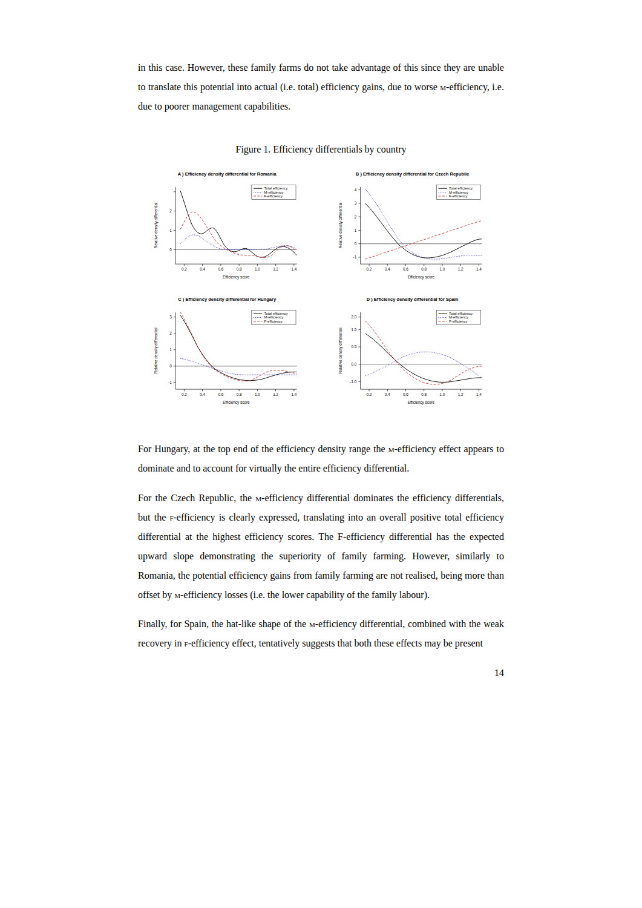in this case. However, these family farms do not take advantage of this since they are unable to translate this potential into actual (i.e. total) efficiency gains, due to worse m-efficiency, i.e. due to poorer management capabilities.
Figure 1. Efficiency differentials by country
A ) Efficiency density differential for Romania 0.2 0.4 0.6 0.8 1.0 1.2 1.4 0 1 2 Efficiency score Relative density differential Total efficiency M-efficiency F-efficiency B ) Efficiency density differential for Czech Republic 0.2 0.4 0.6 0.8 1.0 1.2 1.4 -1 0 1 2 3 4 Efficiency score Relative density differential Total efficiency M-efficiency F-efficiency C ) Efficiency density differential for Hungary 0.2 0.4 0.6 0.8 1.0 1.2 1.4 -1 0 1 2 3 Efficiency score Relative density differential Total efficiency M-efficiency F-efficiency D ) Efficiency density differential for Spain 0.2 0.4 0.6 0.8 1.0 1.2 1.4 -1.0 0.0 0.5 1.5 2.0 Efficiency score Relative density differential Total efficiency M-efficiency F-efficiency
For Hungary, at the top end of the efficiency density range the m-efficiency effect appears to dominate and to account for virtually the entire efficiency differential.
For the Czech Republic, the m-efficiency differential dominates the efficiency differentials, but the f-efficiency is clearly expressed, translating into an overall positive total efficiency differential at the highest efficiency scores. The F-efficiency differential has the expected upward slope demonstrating the superiority of family farming. However, similarly to Romania, the potential efficiency gains from family farming are not realised, being more than offset by m-efficiency losses (i.e. the lower capability of the family labour).
Finally, for Spain, the hat-like shape of the m-efficiency differential, combined with the weak recovery in f-efficiency effect, tentatively suggests that both these effects may be present
14